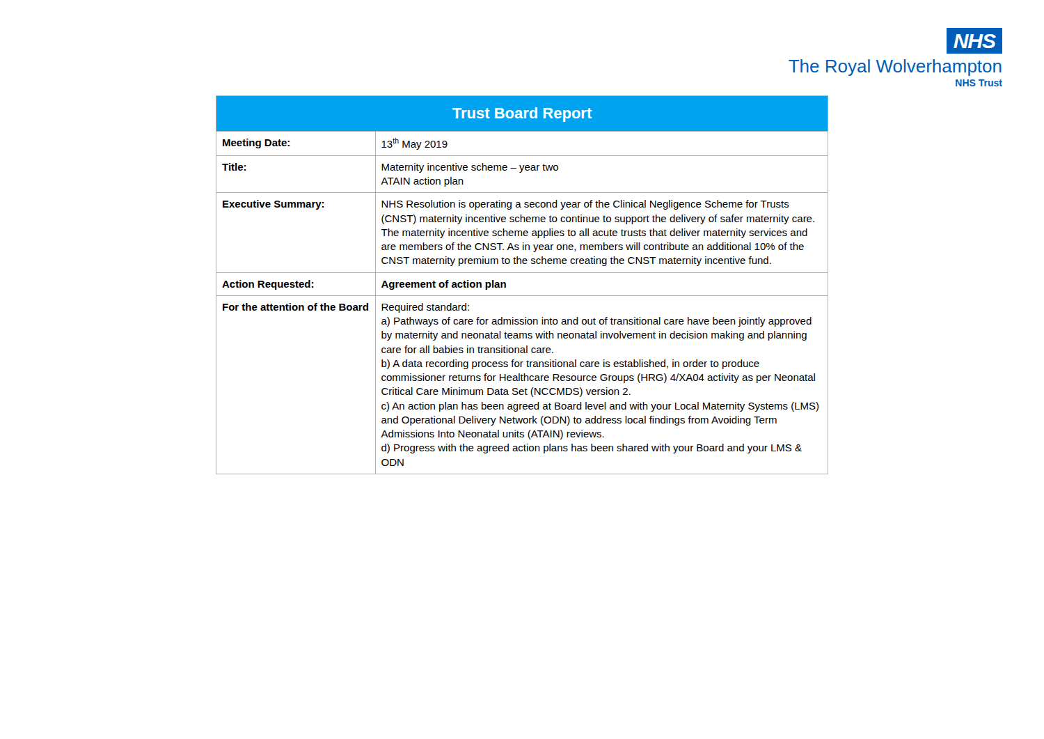NHS
The Royal Wolverhampton
NHS Trust
| Trust Board Report |
| Meeting Date: | 13 th May 2019 |
| Title: | Maternity incentive scheme – year two ATAIN action plan |
| Executive Summary: | NHS Resolution is operating a second year of the Clinical Negligence Scheme for Trusts (CNST) maternity incentive scheme to continue to support the delivery of safer maternity care. The maternity incentive scheme applies to all acute trusts that deliver maternity services and are members of the CNST. As in year one, members will contribute an additional 10% of the CNST maternity premium to the scheme creating the CNST maternity incentive fund. |
| Action Requested: | Agreement of action plan |
| For the attention of the Board | Required standard: a) Pathways of care for admission into and out of transitional care have been jointly approved by maternity and neonatal teams with neonatal involvement in decision making and planning care for all babies in transitional care. b) A data recording process for transitional care is established, in order to produce commissioner returns for Healthcare Resource Groups (HRG) 4/XA04 activity as per Neonatal Critical Care Minimum Data Set (NCCMDS) version 2. c) An action plan has been agreed at Board level and with your Local Maternity Systems (LMS) and Operational Delivery Network (ODN) to address local findings from Avoiding Term Admissions Into Neonatal units (ATAIN) reviews. d) Progress with the agreed action plans has been shared with your Board and your LMS & ODN |